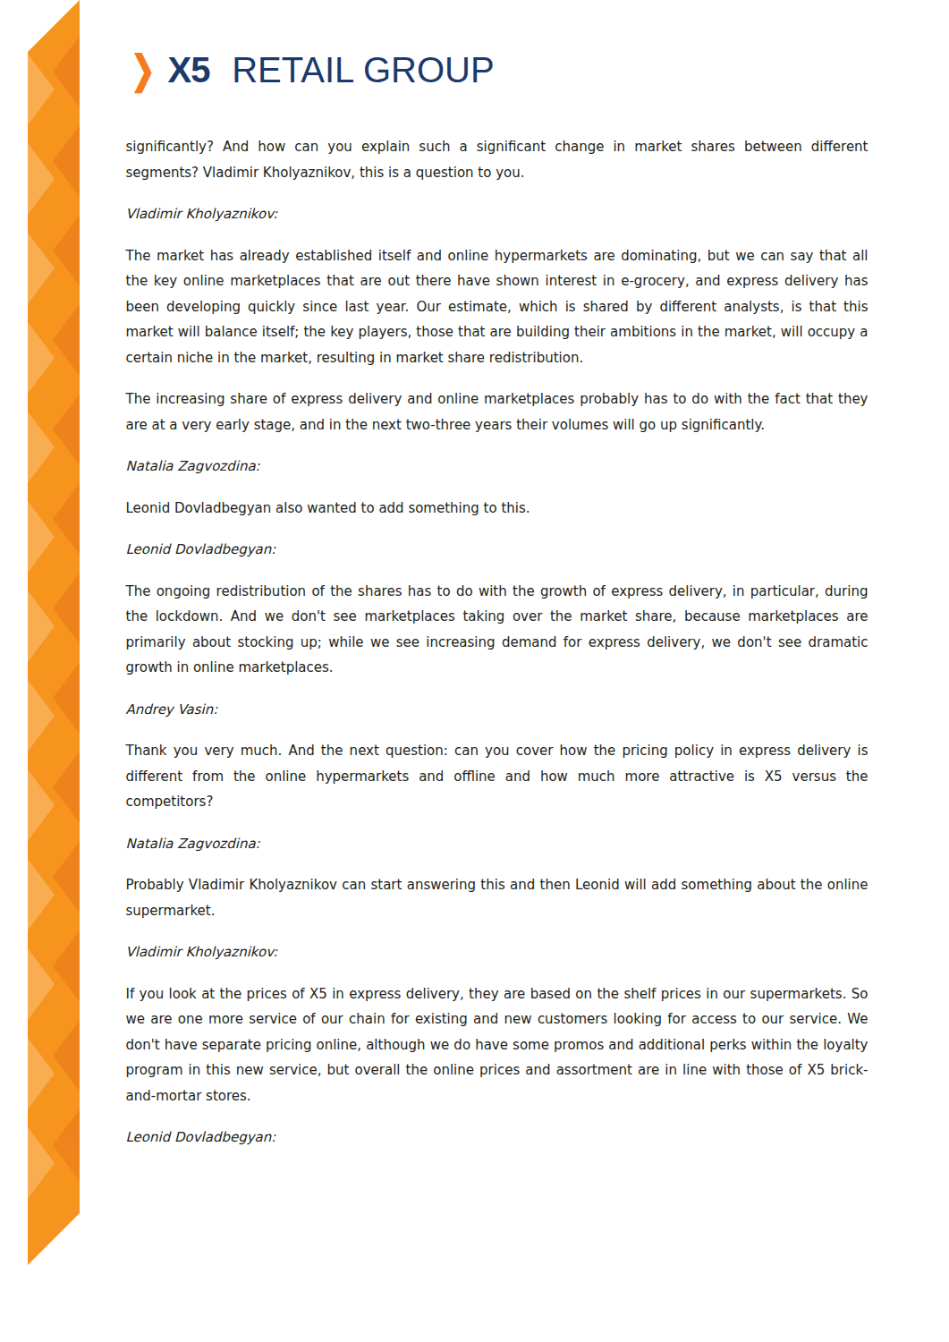❯X5 RETAIL GROUP
significantly? And how can you explain such a significant change in market shares between different segments? Vladimir Kholyaznikov, this is a question to you.
Vladimir Kholyaznikov:
The market has already established itself and online hypermarkets are dominating, but we can say that all the key online marketplaces that are out there have shown interest in e-grocery, and express delivery has been developing quickly since last year. Our estimate, which is shared by different analysts, is that this market will balance itself; the key players, those that are building their ambitions in the market, will occupy a certain niche in the market, resulting in market share redistribution.
The increasing share of express delivery and online marketplaces probably has to do with the fact that they are at a very early stage, and in the next two-three years their volumes will go up significantly.
Natalia Zagvozdina:
Leonid Dovladbegyan also wanted to add something to this.
Leonid Dovladbegyan:
The ongoing redistribution of the shares has to do with the growth of express delivery, in particular, during the lockdown. And we don't see marketplaces taking over the market share, because marketplaces are primarily about stocking up; while we see increasing demand for express delivery, we don't see dramatic growth in online marketplaces.
Andrey Vasin:
Thank you very much. And the next question: can you cover how the pricing policy in express delivery is different from the online hypermarkets and offline and how much more attractive is X5 versus the competitors?
Natalia Zagvozdina:
Probably Vladimir Kholyaznikov can start answering this and then Leonid will add something about the online supermarket.
Vladimir Kholyaznikov:
If you look at the prices of X5 in express delivery, they are based on the shelf prices in our supermarkets. So we are one more service of our chain for existing and new customers looking for access to our service. We don't have separate pricing online, although we do have some promos and additional perks within the loyalty program in this new service, but overall the online prices and assortment are in line with those of X5 brick-and-mortar stores.
Leonid Dovladbegyan: